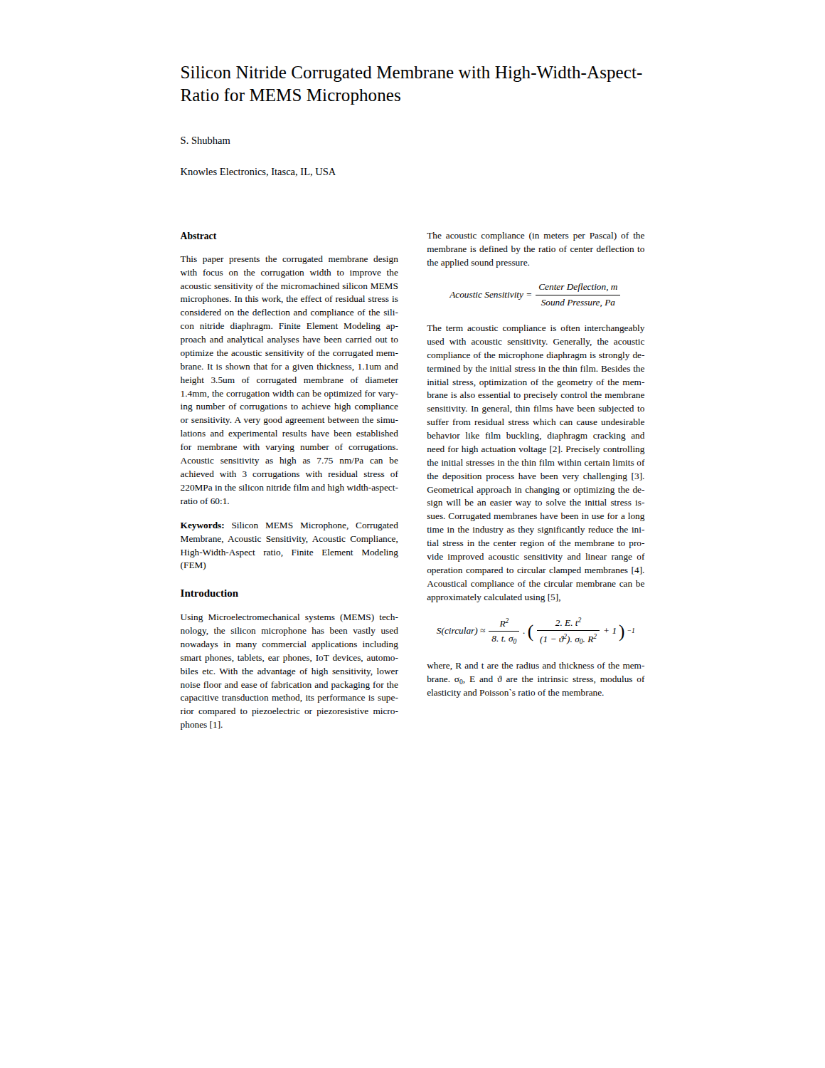Silicon Nitride Corrugated Membrane with High-Width-Aspect-Ratio for MEMS Microphones
S. Shubham
Knowles Electronics, Itasca, IL, USA
Abstract
This paper presents the corrugated membrane design with focus on the corrugation width to improve the acoustic sensitivity of the micromachined silicon MEMS microphones. In this work, the effect of residual stress is considered on the deflection and compliance of the silicon nitride diaphragm. Finite Element Modeling approach and analytical analyses have been carried out to optimize the acoustic sensitivity of the corrugated membrane. It is shown that for a given thickness, 1.1um and height 3.5um of corrugated membrane of diameter 1.4mm, the corrugation width can be optimized for varying number of corrugations to achieve high compliance or sensitivity. A very good agreement between the simulations and experimental results have been established for membrane with varying number of corrugations. Acoustic sensitivity as high as 7.75 nm/Pa can be achieved with 3 corrugations with residual stress of 220MPa in the silicon nitride film and high width-aspect-ratio of 60:1.
Keywords: Silicon MEMS Microphone, Corrugated Membrane, Acoustic Sensitivity, Acoustic Compliance, High-Width-Aspect ratio, Finite Element Modeling (FEM)
Introduction
Using Microelectromechanical systems (MEMS) technology, the silicon microphone has been vastly used nowadays in many commercial applications including smart phones, tablets, ear phones, IoT devices, automobiles etc. With the advantage of high sensitivity, lower noise floor and ease of fabrication and packaging for the capacitive transduction method, its performance is superior compared to piezoelectric or piezoresistive microphones [1].
The acoustic compliance (in meters per Pascal) of the membrane is defined by the ratio of center deflection to the applied sound pressure.
Acoustic Sensitivity = Center Deflection, m Sound Pressure, Pa
The term acoustic compliance is often interchangeably used with acoustic sensitivity. Generally, the acoustic compliance of the microphone diaphragm is strongly determined by the initial stress in the thin film. Besides the initial stress, optimization of the geometry of the membrane is also essential to precisely control the membrane sensitivity. In general, thin films have been subjected to suffer from residual stress which can cause undesirable behavior like film buckling, diaphragm cracking and need for high actuation voltage [2]. Precisely controlling the initial stresses in the thin film within certain limits of the deposition process have been very challenging [3]. Geometrical approach in changing or optimizing the design will be an easier way to solve the initial stress issues. Corrugated membranes have been in use for a long time in the industry as they significantly reduce the initial stress in the center region of the membrane to provide improved acoustic sensitivity and linear range of operation compared to circular clamped membranes [4]. Acoustical compliance of the circular membrane can be approximately calculated using [5],
S(circular) ≈ R2 8. t. σ0 . ( 2. E. t2 (1 − ϑ2). σ0. R2 + 1 ) −1
where, R and t are the radius and thickness of the membrane. σ0, E and ϑ are the intrinsic stress, modulus of elasticity and Poisson`s ratio of the membrane.